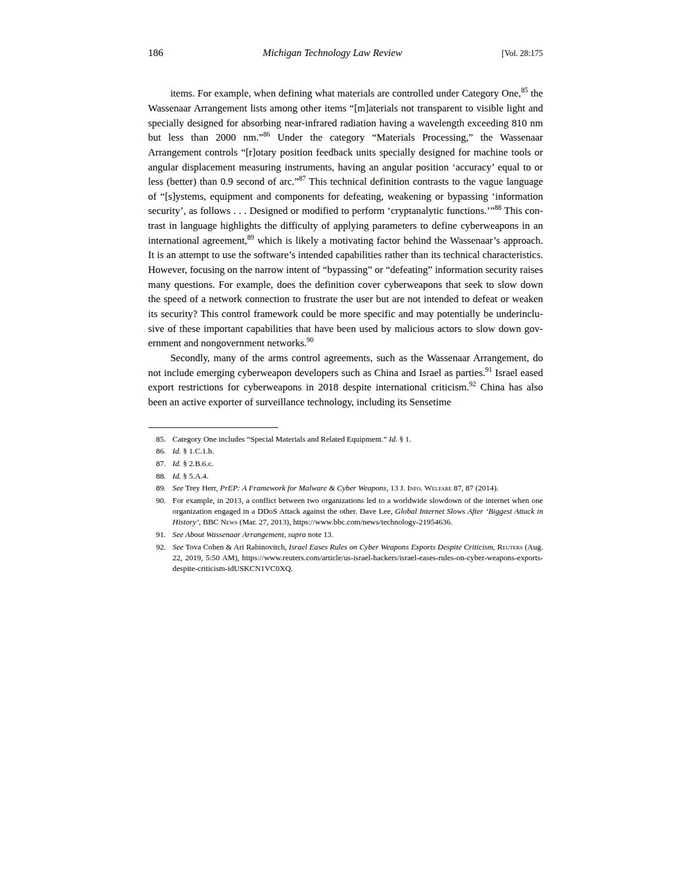186 Michigan Technology Law Review [Vol. 28:175
items. For example, when defining what materials are controlled under Category One,85 the Wassenaar Arrangement lists among other items “[m]aterials not transparent to visible light and specially designed for absorbing near-infrared radiation having a wavelength exceeding 810 nm but less than 2000 nm.”86 Under the category “Materials Processing,” the Wassenaar Arrangement controls “[r]otary position feedback units specially designed for machine tools or angular displacement measuring instruments, having an angular position ‘accuracy’ equal to or less (better) than 0.9 second of arc.”87 This technical definition contrasts to the vague language of “[s]ystems, equipment and components for defeating, weakening or bypassing ‘information security’, as follows . . . Designed or modified to perform ‘cryptanalytic functions.’”88 This contrast in language highlights the difficulty of applying parameters to define cyberweapons in an international agreement,89 which is likely a motivating factor behind the Wassenaar’s approach. It is an attempt to use the software’s intended capabilities rather than its technical characteristics. However, focusing on the narrow intent of “bypassing” or “defeating” information security raises many questions. For example, does the definition cover cyberweapons that seek to slow down the speed of a network connection to frustrate the user but are not intended to defeat or weaken its security? This control framework could be more specific and may potentially be underinclusive of these important capabilities that have been used by malicious actors to slow down government and nongovernment networks.90
Secondly, many of the arms control agreements, such as the Wassenaar Arrangement, do not include emerging cyberweapon developers such as China and Israel as parties.91 Israel eased export restrictions for cyberweapons in 2018 despite international criticism.92 China has also been an active exporter of surveillance technology, including its Sensetime
85. Category One includes “Special Materials and Related Equipment.” Id. § 1.
86. Id. § 1.C.1.b.
87. Id. § 2.B.6.c.
88. Id. § 5.A.4.
89. See Trey Herr, PrEP: A Framework for Malware & Cyber Weapons, 13 J. Info. Welfare 87, 87 (2014).
90. For example, in 2013, a conflict between two organizations led to a worldwide slowdown of the internet when one organization engaged in a DDoS Attack against the other. Dave Lee, Global Internet Slows After ‘Biggest Attack in History’, BBC News (Mar. 27, 2013), https://www.bbc.com/news/technology-21954636.
91. See About Wassenaar Arrangement, supra note 13.
92. See Tova Cohen & Ari Rabinovitch, Israel Eases Rules on Cyber Weapons Exports Despite Criticism, Reuters (Aug. 22, 2019, 5:50 AM), https://www.reuters.com/article/us-israel-hackers/israel-eases-rules-on-cyber-weapons-exports-despite-criticism-idUSKCN1VC0XQ.